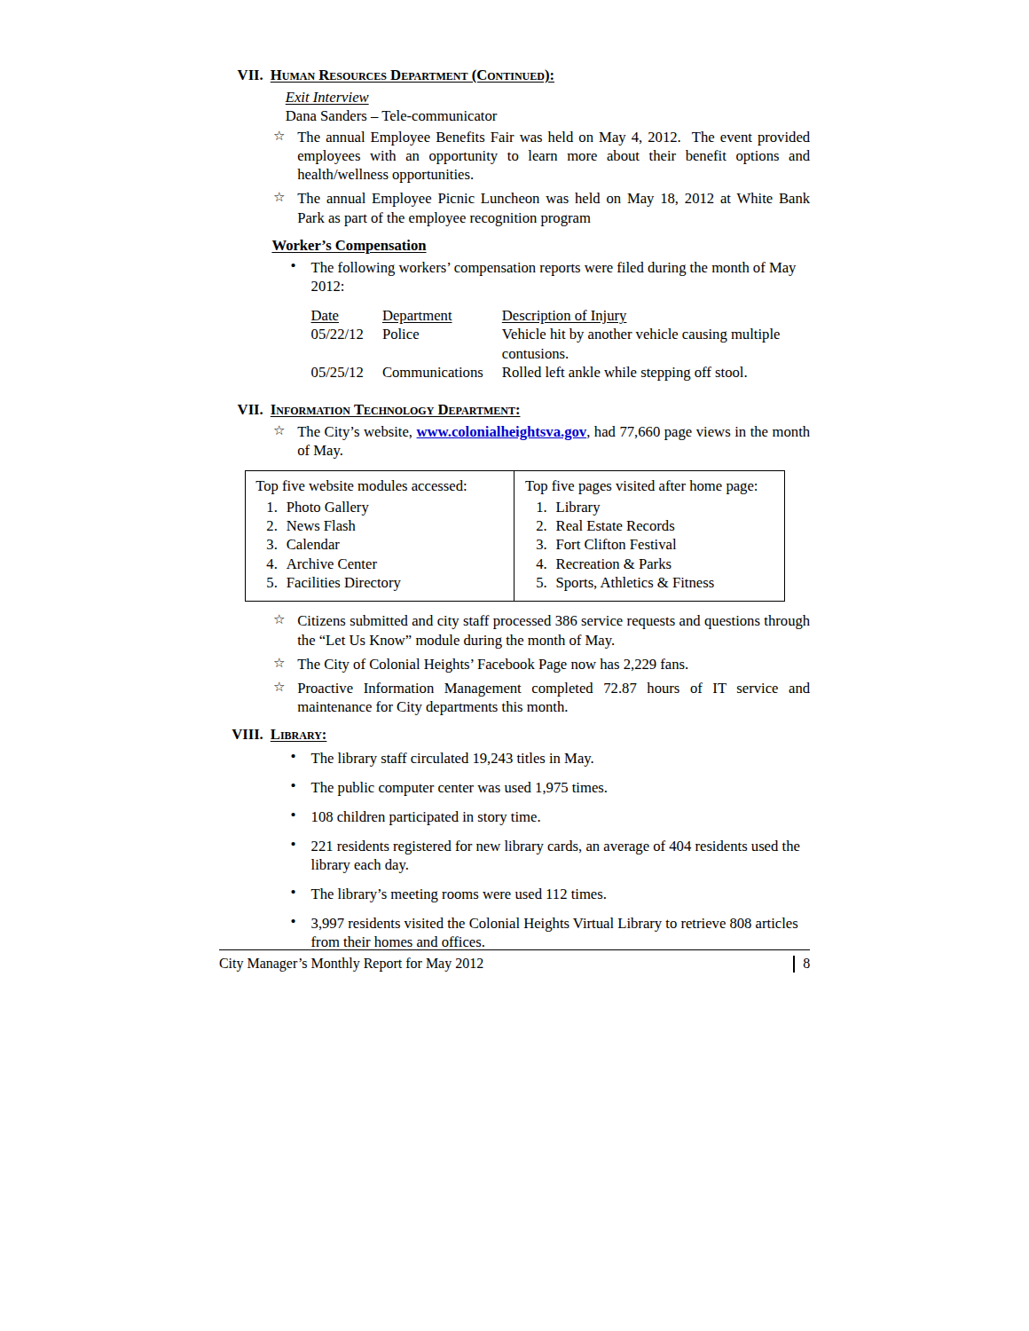VII.
Human Resources Department (Continued):
Exit Interview
Dana Sanders – Tele-communicator
The annual Employee Benefits Fair was held on May 4, 2012. The event provided employees with an opportunity to learn more about their benefit options and health/wellness opportunities.
The annual Employee Picnic Luncheon was held on May 18, 2012 at White Bank Park as part of the employee recognition program
Worker’s Compensation
The following workers’ compensation reports were filed during the month of May 2012:
| Date | Department | Description of Injury |
| --- | --- | --- |
| 05/22/12 | Police | Vehicle hit by another vehicle causing multiple contusions. |
| 05/25/12 | Communications | Rolled left ankle while stepping off stool. |
VII.
Information Technology Department:
The City’s website, www.colonialheightsva.gov, had 77,660 page views in the month of May.
Top five website modules accessed:
Photo Gallery
News Flash
Calendar
Archive Center
Facilities Directory
Top five pages visited after home page:
Library
Real Estate Records
Fort Clifton Festival
Recreation & Parks
Sports, Athletics & Fitness
Citizens submitted and city staff processed 386 service requests and questions through the “Let Us Know” module during the month of May.
The City of Colonial Heights’ Facebook Page now has 2,229 fans.
Proactive Information Management completed 72.87 hours of IT service and maintenance for City departments this month.
VIII.
Library:
The library staff circulated 19,243 titles in May.
The public computer center was used 1,975 times.
108 children participated in story time.
221 residents registered for new library cards, an average of 404 residents used the library each day.
The library’s meeting rooms were used 112 times.
3,997 residents visited the Colonial Heights Virtual Library to retrieve 808 articles from their homes and offices.
City Manager’s Monthly Report for May 2012
8